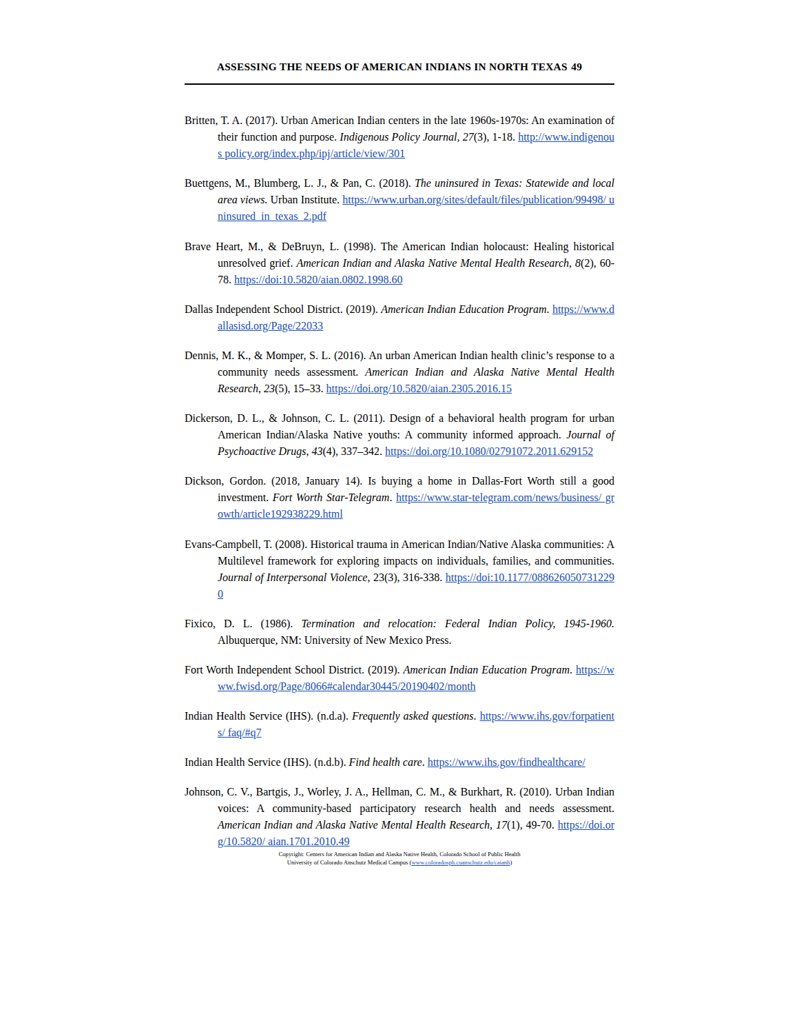ASSESSING THE NEEDS OF AMERICAN INDIANS IN NORTH TEXAS49
Britten, T. A. (2017). Urban American Indian centers in the late 1960s-1970s: An examination of their function and purpose. Indigenous Policy Journal, 27(3), 1-18. http://www.indigenous policy.org/index.php/ipj/article/view/301
Buettgens, M., Blumberg, L. J., & Pan, C. (2018). The uninsured in Texas: Statewide and local area views. Urban Institute. https://www.urban.org/sites/default/files/publication/99498/ uninsured_in_texas_2.pdf
Brave Heart, M., & DeBruyn, L. (1998). The American Indian holocaust: Healing historical unresolved grief. American Indian and Alaska Native Mental Health Research, 8(2), 60-78. https://doi:10.5820/aian.0802.1998.60
Dallas Independent School District. (2019). American Indian Education Program. https://www.dallasisd.org/Page/22033
Dennis, M. K., & Momper, S. L. (2016). An urban American Indian health clinic’s response to a community needs assessment. American Indian and Alaska Native Mental Health Research, 23(5), 15–33. https://doi.org/10.5820/aian.2305.2016.15
Dickerson, D. L., & Johnson, C. L. (2011). Design of a behavioral health program for urban American Indian/Alaska Native youths: A community informed approach. Journal of Psychoactive Drugs, 43(4), 337–342. https://doi.org/10.1080/02791072.2011.629152
Dickson, Gordon. (2018, January 14). Is buying a home in Dallas-Fort Worth still a good investment. Fort Worth Star-Telegram. https://www.star-telegram.com/news/business/ growth/article192938229.html
Evans-Campbell, T. (2008). Historical trauma in American Indian/Native Alaska communities: A Multilevel framework for exploring impacts on individuals, families, and communities. Journal of Interpersonal Violence, 23(3), 316-338. https://doi:10.1177/0886260507312290
Fixico, D. L. (1986). Termination and relocation: Federal Indian Policy, 1945-1960. Albuquerque, NM: University of New Mexico Press.
Fort Worth Independent School District. (2019). American Indian Education Program. https://www.fwisd.org/Page/8066#calendar30445/20190402/month
Indian Health Service (IHS). (n.d.a). Frequently asked questions. https://www.ihs.gov/forpatients/ faq/#q7
Indian Health Service (IHS). (n.d.b). Find health care. https://www.ihs.gov/findhealthcare/
Johnson, C. V., Bartgis, J., Worley, J. A., Hellman, C. M., & Burkhart, R. (2010). Urban Indian voices: A community-based participatory research health and needs assessment. American Indian and Alaska Native Mental Health Research, 17(1), 49-70. https://doi.org/10.5820/ aian.1701.2010.49
Copyright: Centers for American Indian and Alaska Native Health, Colorado School of Public Health
University of Colorado Anschutz Medical Campus (www.coloradosph.cuanschutz.edu/caianh)